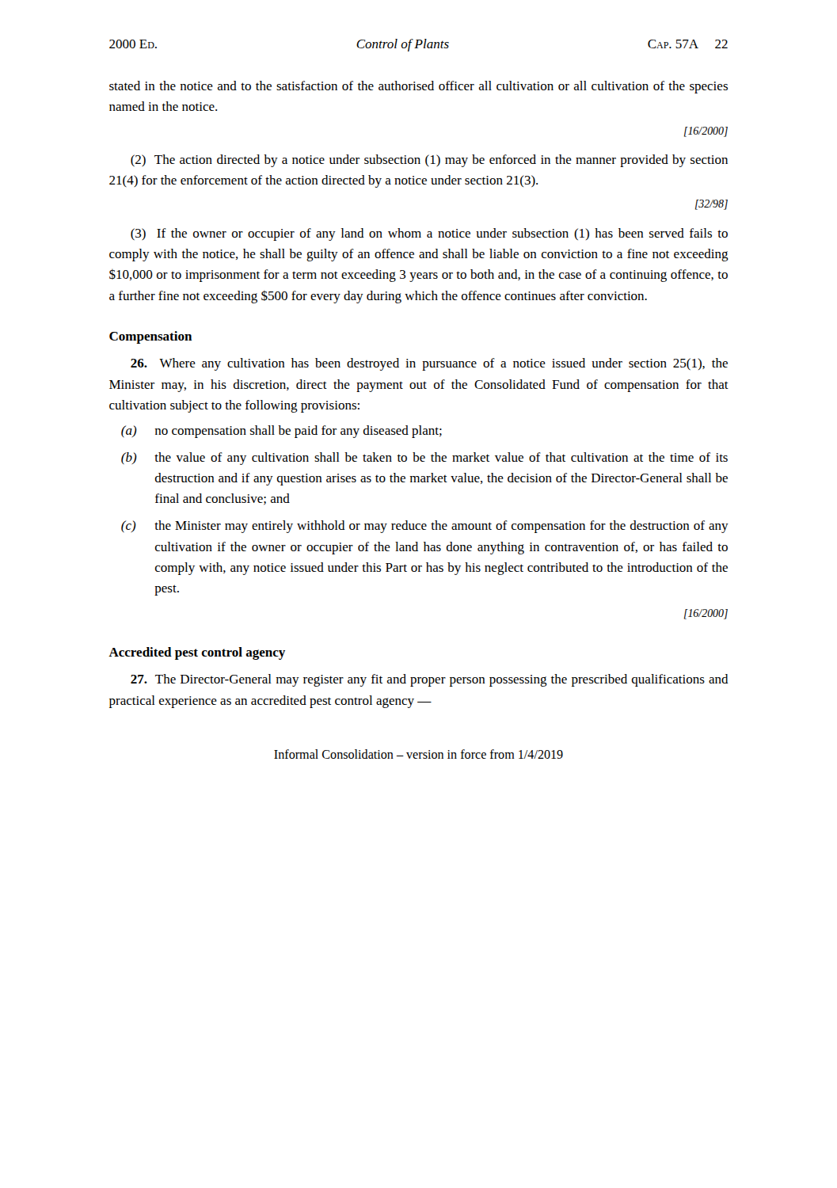2000 Ed. Control of Plants Cap. 57A 22
stated in the notice and to the satisfaction of the authorised officer all cultivation or all cultivation of the species named in the notice.
[16/2000]
(2) The action directed by a notice under subsection (1) may be enforced in the manner provided by section 21(4) for the enforcement of the action directed by a notice under section 21(3).
[32/98]
(3) If the owner or occupier of any land on whom a notice under subsection (1) has been served fails to comply with the notice, he shall be guilty of an offence and shall be liable on conviction to a fine not exceeding $10,000 or to imprisonment for a term not exceeding 3 years or to both and, in the case of a continuing offence, to a further fine not exceeding $500 for every day during which the offence continues after conviction.
Compensation
26. Where any cultivation has been destroyed in pursuance of a notice issued under section 25(1), the Minister may, in his discretion, direct the payment out of the Consolidated Fund of compensation for that cultivation subject to the following provisions:
(a) no compensation shall be paid for any diseased plant;
(b) the value of any cultivation shall be taken to be the market value of that cultivation at the time of its destruction and if any question arises as to the market value, the decision of the Director-General shall be final and conclusive; and
(c) the Minister may entirely withhold or may reduce the amount of compensation for the destruction of any cultivation if the owner or occupier of the land has done anything in contravention of, or has failed to comply with, any notice issued under this Part or has by his neglect contributed to the introduction of the pest.
[16/2000]
Accredited pest control agency
27. The Director-General may register any fit and proper person possessing the prescribed qualifications and practical experience as an accredited pest control agency —
Informal Consolidation – version in force from 1/4/2019